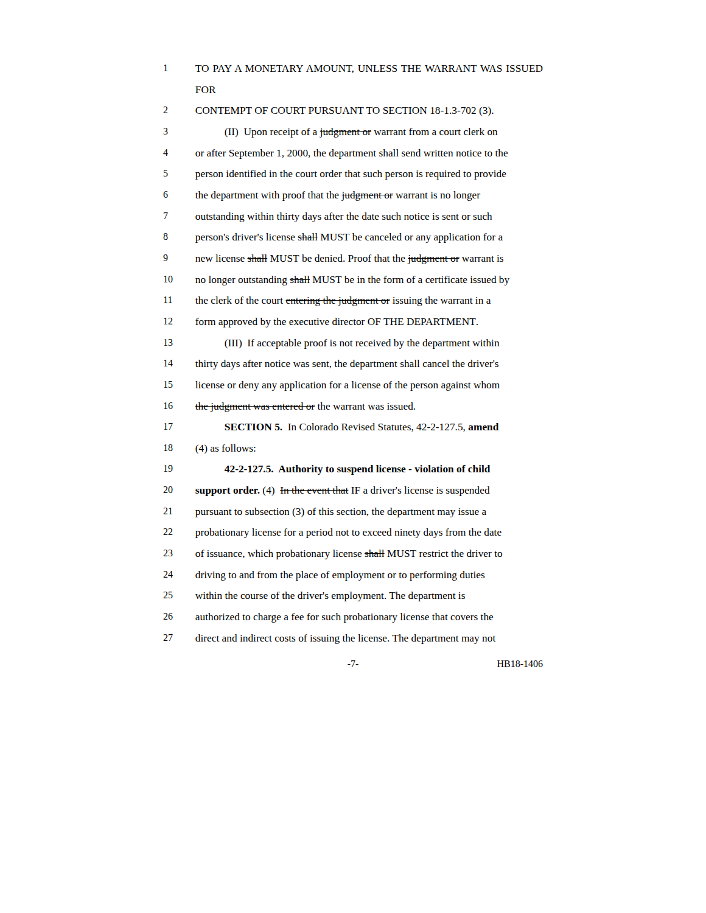| 1 | TO PAY A MONETARY AMOUNT, UNLESS THE WARRANT WAS ISSUED FOR |
| 2 | CONTEMPT OF COURT PURSUANT TO SECTION 18-1.3-702 (3). |
| 3 | (II) Upon receipt of a judgment or warrant from a court clerk on |
| 4 | or after September 1, 2000, the department shall send written notice to the |
| 5 | person identified in the court order that such person is required to provide |
| 6 | the department with proof that the judgment or warrant is no longer |
| 7 | outstanding within thirty days after the date such notice is sent or such |
| 8 | person's driver's license shall MUST be canceled or any application for a |
| 9 | new license shall MUST be denied. Proof that the judgment or warrant is |
| 10 | no longer outstanding shall MUST be in the form of a certificate issued by |
| 11 | the clerk of the court entering the judgment or issuing the warrant in a |
| 12 | form approved by the executive director OF THE DEPARTMENT . |
| 13 | (III) If acceptable proof is not received by the department within |
| 14 | thirty days after notice was sent, the department shall cancel the driver's |
| 15 | license or deny any application for a license of the person against whom |
| 16 | the judgment was entered or the warrant was issued. |
| 17 | SECTION 5. In Colorado Revised Statutes, 42-2-127.5, amend |
| 18 | (4) as follows: |
| 19 | 42-2-127.5. Authority to suspend license - violation of child |
| 20 | support order. (4) In the event that IF a driver's license is suspended |
| 21 | pursuant to subsection (3) of this section, the department may issue a |
| 22 | probationary license for a period not to exceed ninety days from the date |
| 23 | of issuance, which probationary license shall MUST restrict the driver to |
| 24 | driving to and from the place of employment or to performing duties |
| 25 | within the course of the driver's employment. The department is |
| 26 | authorized to charge a fee for such probationary license that covers the |
| 27 | direct and indirect costs of issuing the license. The department may not |
-7-
HB18-1406